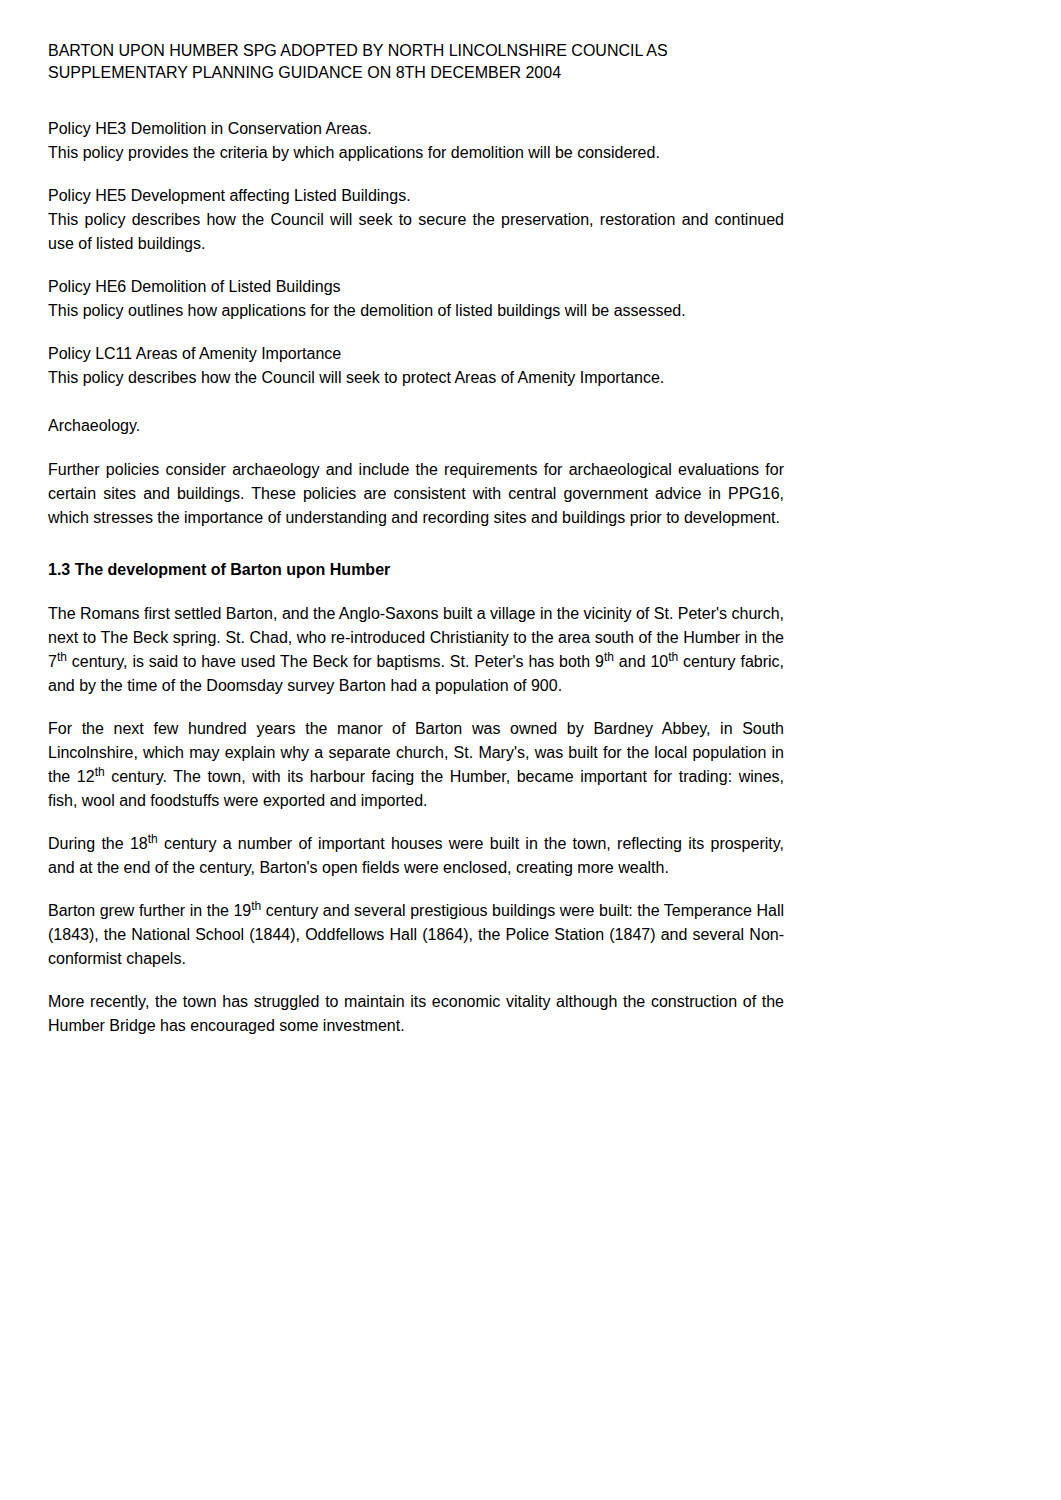BARTON UPON HUMBER SPG ADOPTED BY NORTH LINCOLNSHIRE COUNCIL AS SUPPLEMENTARY PLANNING GUIDANCE ON 8TH DECEMBER 2004
Policy HE3 Demolition in Conservation Areas.
This policy provides the criteria by which applications for demolition will be considered.
Policy HE5 Development affecting Listed Buildings.
This policy describes how the Council will seek to secure the preservation, restoration and continued use of listed buildings.
Policy HE6 Demolition of Listed Buildings
This policy outlines how applications for the demolition of listed buildings will be assessed.
Policy LC11 Areas of Amenity Importance
This policy describes how the Council will seek to protect Areas of Amenity Importance.
Archaeology.
Further policies consider archaeology and include the requirements for archaeological evaluations for certain sites and buildings. These policies are consistent with central government advice in PPG16, which stresses the importance of understanding and recording sites and buildings prior to development.
1.3 The development of Barton upon Humber
The Romans first settled Barton, and the Anglo-Saxons built a village in the vicinity of St. Peter's church, next to The Beck spring. St. Chad, who re-introduced Christianity to the area south of the Humber in the 7th century, is said to have used The Beck for baptisms. St. Peter's has both 9th and 10th century fabric, and by the time of the Doomsday survey Barton had a population of 900.
For the next few hundred years the manor of Barton was owned by Bardney Abbey, in South Lincolnshire, which may explain why a separate church, St. Mary's, was built for the local population in the 12th century. The town, with its harbour facing the Humber, became important for trading: wines, fish, wool and foodstuffs were exported and imported.
During the 18th century a number of important houses were built in the town, reflecting its prosperity, and at the end of the century, Barton's open fields were enclosed, creating more wealth.
Barton grew further in the 19th century and several prestigious buildings were built: the Temperance Hall (1843), the National School (1844), Oddfellows Hall (1864), the Police Station (1847) and several Non-conformist chapels.
More recently, the town has struggled to maintain its economic vitality although the construction of the Humber Bridge has encouraged some investment.